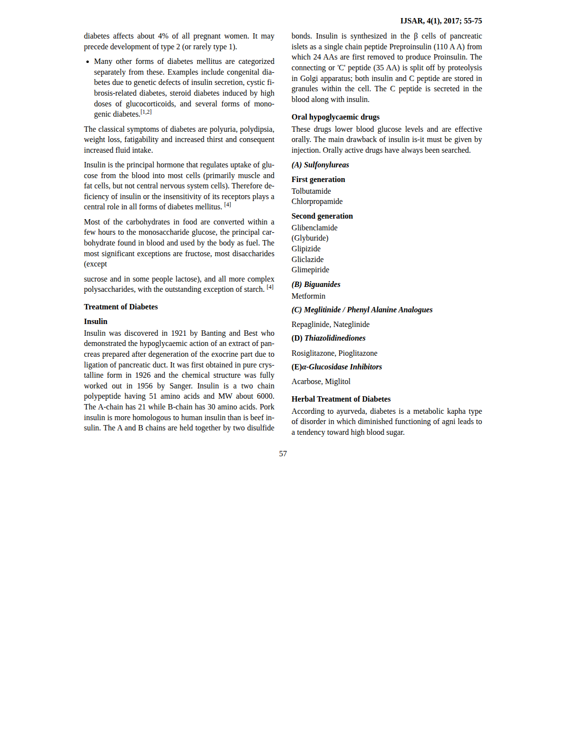IJSAR, 4(1), 2017; 55-75
diabetes affects about 4% of all pregnant women. It may precede development of type 2 (or rarely type 1).
Many other forms of diabetes mellitus are categorized separately from these. Examples include congenital diabetes due to genetic defects of insulin secretion, cystic fibrosis-related diabetes, steroid diabetes induced by high doses of glucocorticoids, and several forms of monogenic diabetes.[1,2]
The classical symptoms of diabetes are polyuria, polydipsia, weight loss, fatigability and increased thirst and consequent increased fluid intake.
Insulin is the principal hormone that regulates uptake of glucose from the blood into most cells (primarily muscle and fat cells, but not central nervous system cells). Therefore deficiency of insulin or the insensitivity of its receptors plays a central role in all forms of diabetes mellitus. [4]
Most of the carbohydrates in food are converted within a few hours to the monosaccharide glucose, the principal carbohydrate found in blood and used by the body as fuel. The most significant exceptions are fructose, most disaccharides (except
sucrose and in some people lactose), and all more complex polysaccharides, with the outstanding exception of starch. [4]
Treatment of Diabetes
Insulin
Insulin was discovered in 1921 by Banting and Best who demonstrated the hypoglycaemic action of an extract of pancreas prepared after degeneration of the exocrine part due to ligation of pancreatic duct. It was first obtained in pure crystalline form in 1926 and the chemical structure was fully worked out in 1956 by Sanger. Insulin is a two chain polypeptide having 51 amino acids and MW about 6000. The A-chain has 21 while B-chain has 30 amino acids. Pork insulin is more homologous to human insulin than is beef insulin. The A and B chains are held together by two disulfide bonds. Insulin is synthesized in the β cells of pancreatic islets as a single chain peptide Preproinsulin (110 A A) from which 24 AAs are first removed to produce Proinsulin. The connecting or 'C' peptide (35 AA) is split off by proteolysis in Golgi apparatus; both insulin and C peptide are stored in granules within the cell. The C peptide is secreted in the blood along with insulin.
Oral hypoglycaemic drugs
These drugs lower blood glucose levels and are effective orally. The main drawback of insulin is-it must be given by injection. Orally active drugs have always been searched.
(A) Sulfonylureas
First generation
Tolbutamide
Chlorpropamide
Second generation
Glibenclamide
(Glyburide)
Glipizide
Gliclazide
Glimepiride
(B) Biguanides
Metformin
(C) Meglitinide / Phenyl Alanine Analogues
Repaglinide, Nateglinide
(D) Thiazolidinediones
Rosiglitazone, Pioglitazone
(E) α-Glucosidase Inhibitors
Acarbose, Miglitol
Herbal Treatment of Diabetes
According to ayurveda, diabetes is a metabolic kapha type of disorder in which diminished functioning of agni leads to a tendency toward high blood sugar.
57